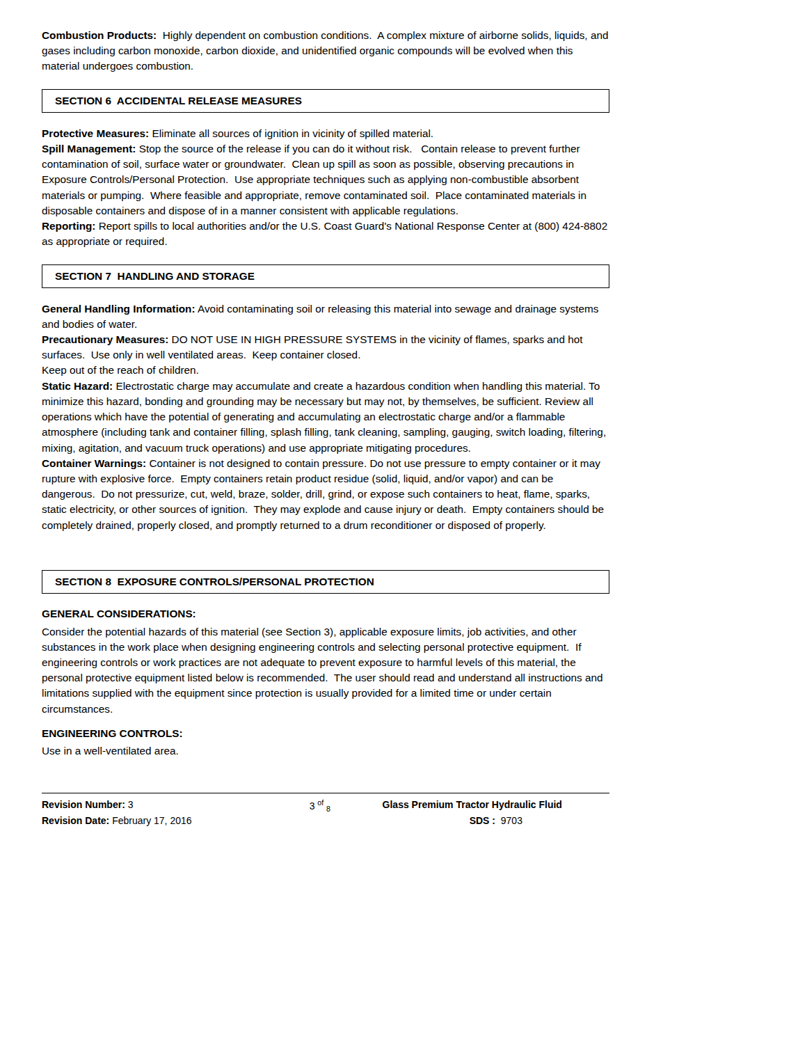Combustion Products: Highly dependent on combustion conditions. A complex mixture of airborne solids, liquids, and gases including carbon monoxide, carbon dioxide, and unidentified organic compounds will be evolved when this material undergoes combustion.
SECTION 6 ACCIDENTAL RELEASE MEASURES
Protective Measures: Eliminate all sources of ignition in vicinity of spilled material.
Spill Management: Stop the source of the release if you can do it without risk. Contain release to prevent further contamination of soil, surface water or groundwater. Clean up spill as soon as possible, observing precautions in Exposure Controls/Personal Protection. Use appropriate techniques such as applying non-combustible absorbent materials or pumping. Where feasible and appropriate, remove contaminated soil. Place contaminated materials in disposable containers and dispose of in a manner consistent with applicable regulations.
Reporting: Report spills to local authorities and/or the U.S. Coast Guard's National Response Center at (800) 424-8802 as appropriate or required.
SECTION 7 HANDLING AND STORAGE
General Handling Information: Avoid contaminating soil or releasing this material into sewage and drainage systems and bodies of water.
Precautionary Measures: DO NOT USE IN HIGH PRESSURE SYSTEMS in the vicinity of flames, sparks and hot surfaces. Use only in well ventilated areas. Keep container closed.
Keep out of the reach of children.
Static Hazard: Electrostatic charge may accumulate and create a hazardous condition when handling this material. To minimize this hazard, bonding and grounding may be necessary but may not, by themselves, be sufficient. Review all operations which have the potential of generating and accumulating an electrostatic charge and/or a flammable atmosphere (including tank and container filling, splash filling, tank cleaning, sampling, gauging, switch loading, filtering, mixing, agitation, and vacuum truck operations) and use appropriate mitigating procedures.
Container Warnings: Container is not designed to contain pressure. Do not use pressure to empty container or it may rupture with explosive force. Empty containers retain product residue (solid, liquid, and/or vapor) and can be dangerous. Do not pressurize, cut, weld, braze, solder, drill, grind, or expose such containers to heat, flame, sparks, static electricity, or other sources of ignition. They may explode and cause injury or death. Empty containers should be completely drained, properly closed, and promptly returned to a drum reconditioner or disposed of properly.
SECTION 8 EXPOSURE CONTROLS/PERSONAL PROTECTION
GENERAL CONSIDERATIONS:
Consider the potential hazards of this material (see Section 3), applicable exposure limits, job activities, and other substances in the work place when designing engineering controls and selecting personal protective equipment. If engineering controls or work practices are not adequate to prevent exposure to harmful levels of this material, the personal protective equipment listed below is recommended. The user should read and understand all instructions and limitations supplied with the equipment since protection is usually provided for a limited time or under certain circumstances.
ENGINEERING CONTROLS:
Use in a well-ventilated area.
| Revision Number: 3 Revision Date: February 17, 2016 | 3 of 8 | Glass Premium Tractor Hydraulic Fluid SDS : 9703 |